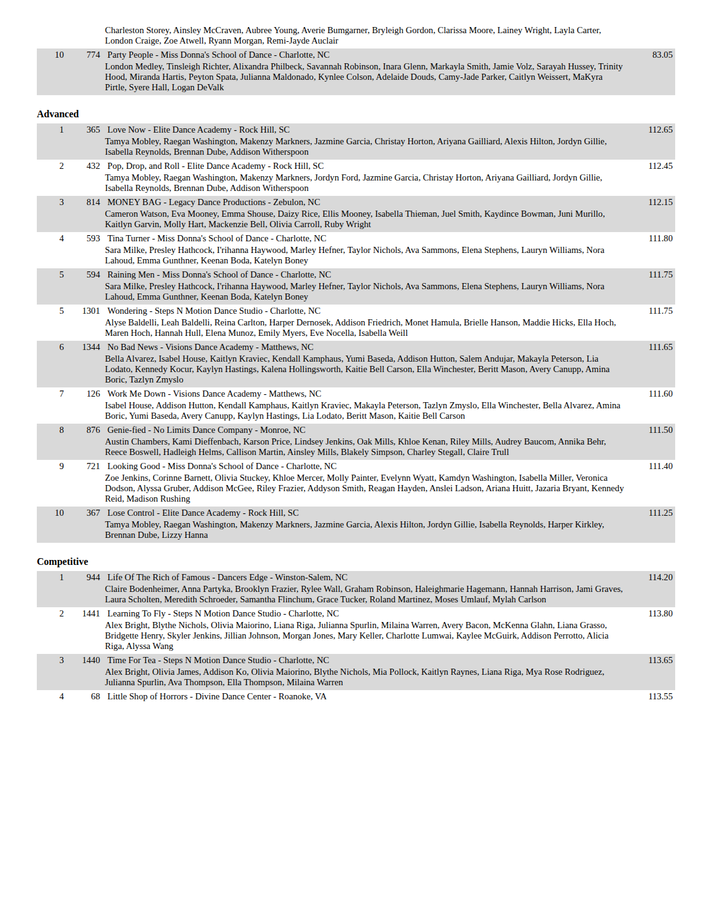| | | Charleston Storey, Ainsley McCraven, Aubree Young, Averie Bumgarner, Bryleigh Gordon, Clarissa Moore, Lainey Wright, Layla Carter, London Craige, Zoe Atwell, Ryann Morgan, Remi-Jayde Auclair | |
| 10 | 774 | Party People - Miss Donna's School of Dance - Charlotte, NC | 83.05 |
| | | London Medley, Tinsleigh Richter, Alixandra Philbeck, Savannah Robinson, Inara Glenn, Markayla Smith, Jamie Volz, Sarayah Hussey, Trinity Hood, Miranda Hartis, Peyton Spata, Julianna Maldonado, Kynlee Colson, Adelaide Douds, Camy-Jade Parker, Caitlyn Weissert, MaKyra Pirtle, Syere Hall, Logan DeValk | |
Advanced
| 1 | 365 | Love Now - Elite Dance Academy - Rock Hill, SC | 112.65 |
| | | Tamya Mobley, Raegan Washington, Makenzy Markners, Jazmine Garcia, Christay Horton, Ariyana Gailliard, Alexis Hilton, Jordyn Gillie, Isabella Reynolds, Brennan Dube, Addison Witherspoon | |
| 2 | 432 | Pop, Drop, and Roll - Elite Dance Academy - Rock Hill, SC | 112.45 |
| | | Tamya Mobley, Raegan Washington, Makenzy Markners, Jordyn Ford, Jazmine Garcia, Christay Horton, Ariyana Gailliard, Jordyn Gillie, Isabella Reynolds, Brennan Dube, Addison Witherspoon | |
| 3 | 814 | MONEY BAG - Legacy Dance Productions - Zebulon, NC | 112.15 |
| | | Cameron Watson, Eva Mooney, Emma Shouse, Daizy Rice, Ellis Mooney, Isabella Thieman, Juel Smith, Kaydince Bowman, Juni Murillo, Kaitlyn Garvin, Molly Hart, Mackenzie Bell, Olivia Carroll, Ruby Wright | |
| 4 | 593 | Tina Turner - Miss Donna's School of Dance - Charlotte, NC | 111.80 |
| | | Sara Milke, Presley Hathcock, I'rihanna Haywood, Marley Hefner, Taylor Nichols, Ava Sammons, Elena Stephens, Lauryn Williams, Nora Lahoud, Emma Gunthner, Keenan Boda, Katelyn Boney | |
| 5 | 594 | Raining Men - Miss Donna's School of Dance - Charlotte, NC | 111.75 |
| | | Sara Milke, Presley Hathcock, I'rihanna Haywood, Marley Hefner, Taylor Nichols, Ava Sammons, Elena Stephens, Lauryn Williams, Nora Lahoud, Emma Gunthner, Keenan Boda, Katelyn Boney | |
| 5 | 1301 | Wondering - Steps N Motion Dance Studio - Charlotte, NC | 111.75 |
| | | Alyse Baldelli, Leah Baldelli, Reina Carlton, Harper Dernosek, Addison Friedrich, Monet Hamula, Brielle Hanson, Maddie Hicks, Ella Hoch, Maren Hoch, Hannah Hull, Elena Munoz, Emily Myers, Eve Nocella, Isabella Weill | |
| 6 | 1344 | No Bad News - Visions Dance Academy - Matthews, NC | 111.65 |
| | | Bella Alvarez, Isabel House, Kaitlyn Kraviec, Kendall Kamphaus, Yumi Baseda, Addison Hutton, Salem Andujar, Makayla Peterson, Lia Lodato, Kennedy Kocur, Kaylyn Hastings, Kalena Hollingsworth, Kaitie Bell Carson, Ella Winchester, Beritt Mason, Avery Canupp, Amina Boric, Tazlyn Zmyslo | |
| 7 | 126 | Work Me Down - Visions Dance Academy - Matthews, NC | 111.60 |
| | | Isabel House, Addison Hutton, Kendall Kamphaus, Kaitlyn Kraviec, Makayla Peterson, Tazlyn Zmyslo, Ella Winchester, Bella Alvarez, Amina Boric, Yumi Baseda, Avery Canupp, Kaylyn Hastings, Lia Lodato, Beritt Mason, Kaitie Bell Carson | |
| 8 | 876 | Genie-fied - No Limits Dance Company - Monroe, NC | 111.50 |
| | | Austin Chambers, Kami Dieffenbach, Karson Price, Lindsey Jenkins, Oak Mills, Khloe Kenan, Riley Mills, Audrey Baucom, Annika Behr, Reece Boswell, Hadleigh Helms, Callison Martin, Ainsley Mills, Blakely Simpson, Charley Stegall, Claire Trull | |
| 9 | 721 | Looking Good - Miss Donna's School of Dance - Charlotte, NC | 111.40 |
| | | Zoe Jenkins, Corinne Barnett, Olivia Stuckey, Khloe Mercer, Molly Painter, Evelynn Wyatt, Kamdyn Washington, Isabella Miller, Veronica Dodson, Alyssa Gruber, Addison McGee, Riley Frazier, Addyson Smith, Reagan Hayden, Anslei Ladson, Ariana Huitt, Jazaria Bryant, Kennedy Reid, Madison Rushing | |
| 10 | 367 | Lose Control - Elite Dance Academy - Rock Hill, SC | 111.25 |
| | | Tamya Mobley, Raegan Washington, Makenzy Markners, Jazmine Garcia, Alexis Hilton, Jordyn Gillie, Isabella Reynolds, Harper Kirkley, Brennan Dube, Lizzy Hanna | |
Competitive
| 1 | 944 | Life Of The Rich of Famous - Dancers Edge - Winston-Salem, NC | 114.20 |
| | | Claire Bodenheimer, Anna Partyka, Brooklyn Frazier, Rylee Wall, Graham Robinson, Haleighmarie Hagemann, Hannah Harrison, Jami Graves, Laura Scholten, Meredith Schroeder, Samantha Flinchum, Grace Tucker, Roland Martinez, Moses Umlauf, Mylah Carlson | |
| 2 | 1441 | Learning To Fly - Steps N Motion Dance Studio - Charlotte, NC | 113.80 |
| | | Alex Bright, Blythe Nichols, Olivia Maiorino, Liana Riga, Julianna Spurlin, Milaina Warren, Avery Bacon, McKenna Glahn, Liana Grasso, Bridgette Henry, Skyler Jenkins, Jillian Johnson, Morgan Jones, Mary Keller, Charlotte Lumwai, Kaylee McGuirk, Addison Perrotto, Alicia Riga, Alyssa Wang | |
| 3 | 1440 | Time For Tea - Steps N Motion Dance Studio - Charlotte, NC | 113.65 |
| | | Alex Bright, Olivia James, Addison Ko, Olivia Maiorino, Blythe Nichols, Mia Pollock, Kaitlyn Raynes, Liana Riga, Mya Rose Rodriguez, Julianna Spurlin, Ava Thompson, Ella Thompson, Milaina Warren | |
| 4 | 68 | Little Shop of Horrors - Divine Dance Center - Roanoke, VA | 113.55 |